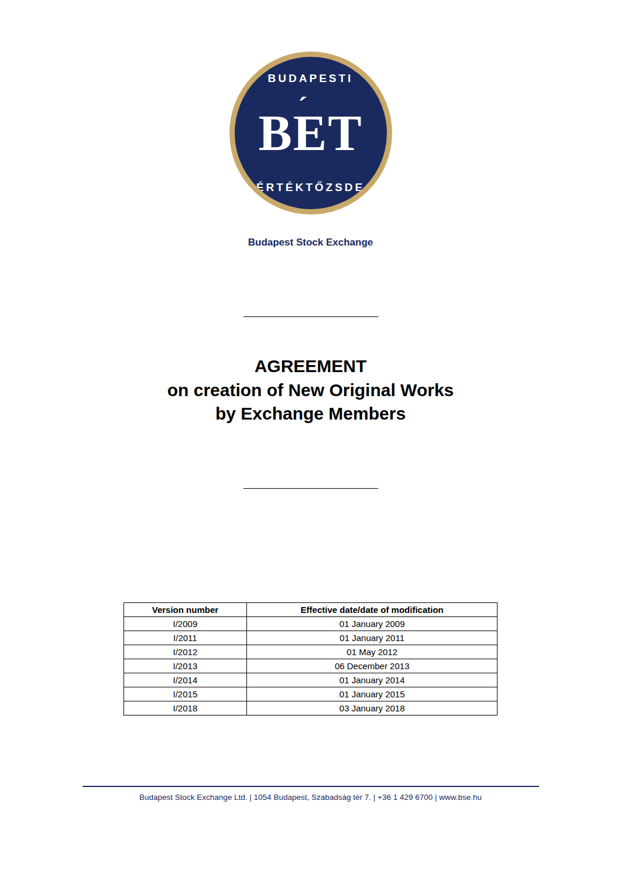BUDAPESTI
BET
ÉRTÉKTŐZSDE
Budapest Stock Exchange
_________________
AGREEMENT
on creation of New Original Works
by Exchange Members
_________________
| Version number | Effective date/date of modification |
| --- | --- |
| I/2009 | 01 January 2009 |
| I/2011 | 01 January 2011 |
| I/2012 | 01 May 2012 |
| I/2013 | 06 December 2013 |
| I/2014 | 01 January 2014 |
| I/2015 | 01 January 2015 |
| I/2018 | 03 January 2018 |
Budapest Stock Exchange Ltd. | 1054 Budapest, Szabadság tér 7. | +36 1 429 6700 | www.bse.hu